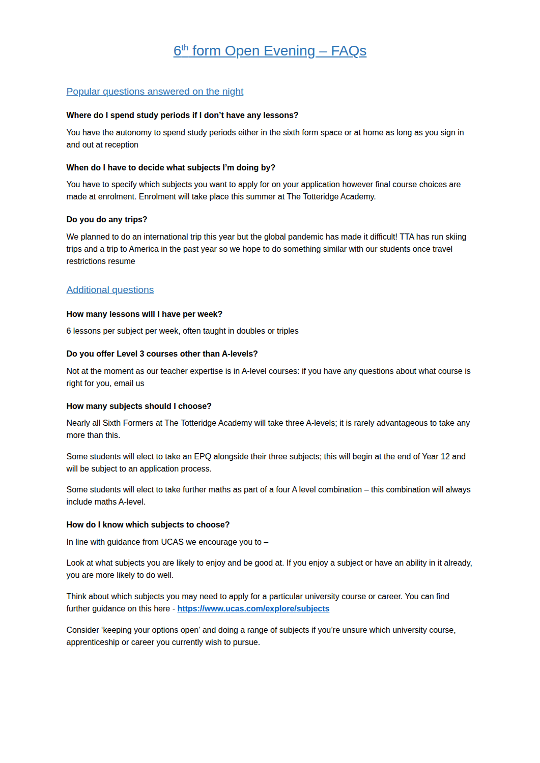6th form Open Evening – FAQs
Popular questions answered on the night
Where do I spend study periods if I don’t have any lessons?
You have the autonomy to spend study periods either in the sixth form space or at home as long as you sign in and out at reception
When do I have to decide what subjects I’m doing by?
You have to specify which subjects you want to apply for on your application however final course choices are made at enrolment. Enrolment will take place this summer at The Totteridge Academy.
Do you do any trips?
We planned to do an international trip this year but the global pandemic has made it difficult! TTA has run skiing trips and a trip to America in the past year so we hope to do something similar with our students once travel restrictions resume
Additional questions
How many lessons will I have per week?
6 lessons per subject per week, often taught in doubles or triples
Do you offer Level 3 courses other than A-levels?
Not at the moment as our teacher expertise is in A-level courses: if you have any questions about what course is right for you, email us
How many subjects should I choose?
Nearly all Sixth Formers at The Totteridge Academy will take three A-levels; it is rarely advantageous to take any more than this.
Some students will elect to take an EPQ alongside their three subjects; this will begin at the end of Year 12 and will be subject to an application process.
Some students will elect to take further maths as part of a four A level combination – this combination will always include maths A-level.
How do I know which subjects to choose?
In line with guidance from UCAS we encourage you to –
Look at what subjects you are likely to enjoy and be good at. If you enjoy a subject or have an ability in it already, you are more likely to do well.
Think about which subjects you may need to apply for a particular university course or career. You can find further guidance on this here - https://www.ucas.com/explore/subjects
Consider ‘keeping your options open’ and doing a range of subjects if you’re unsure which university course, apprenticeship or career you currently wish to pursue.